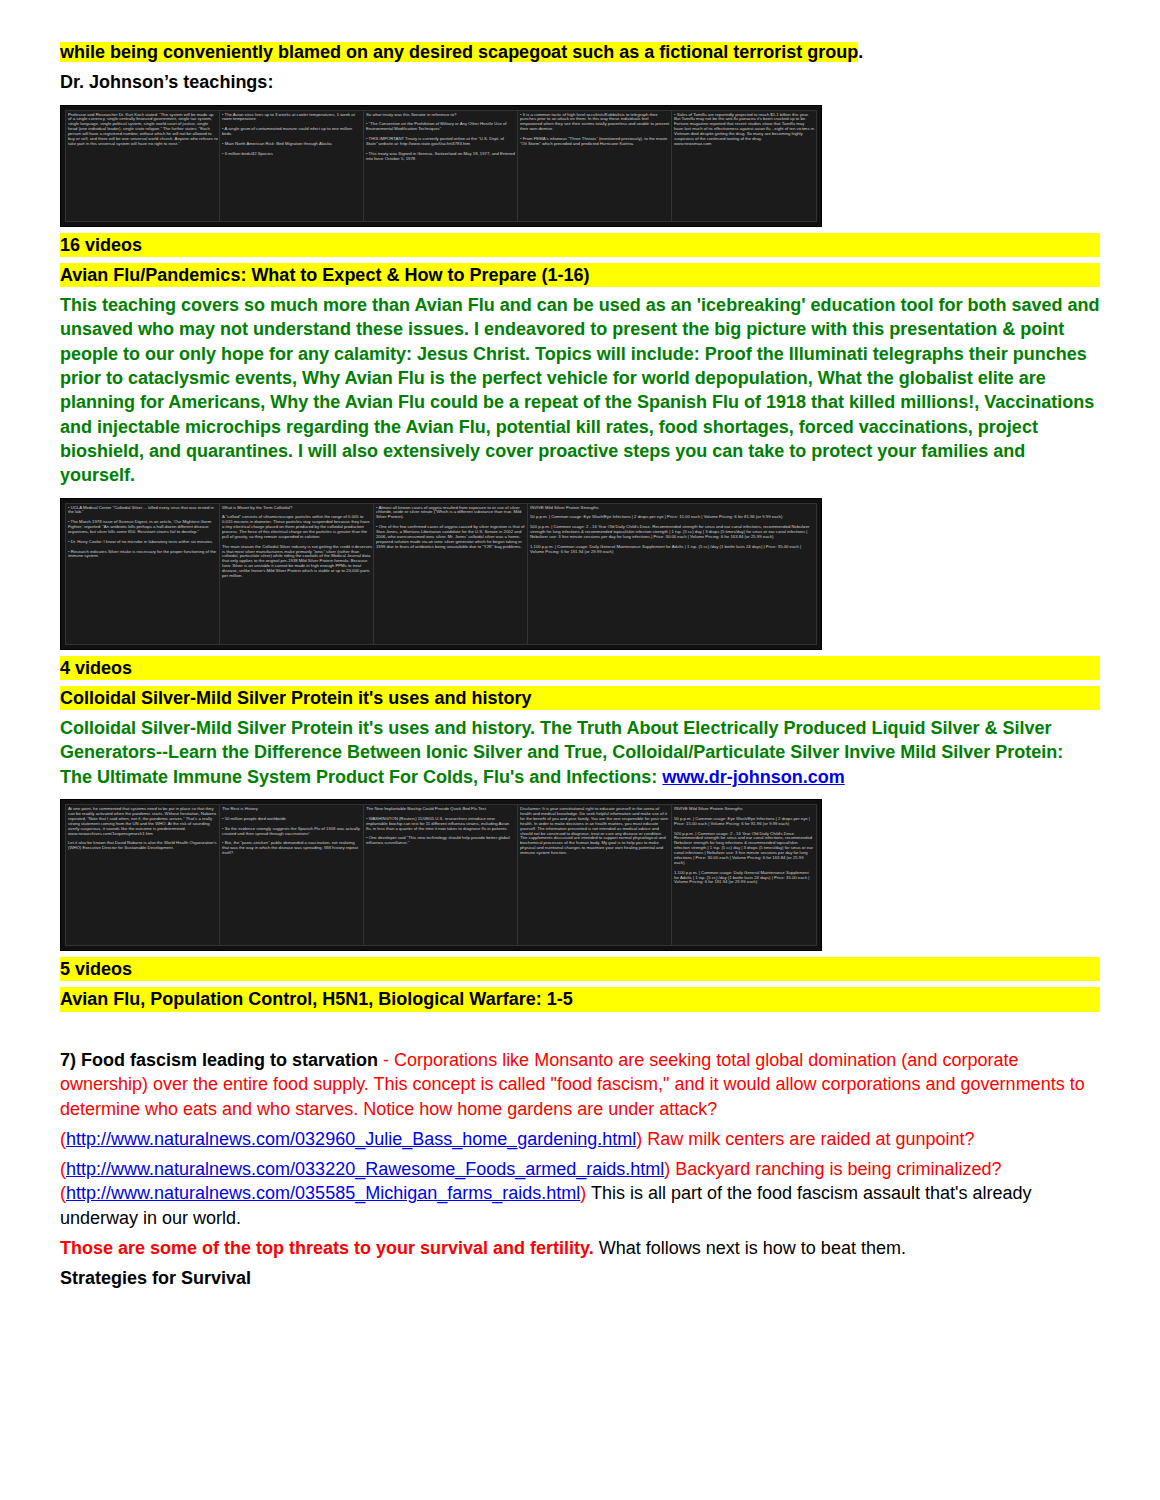while being conveniently blamed on any desired scapegoat such as a fictional terrorist group.
Dr. Johnson’s teachings:
Professor and Researcher Dr. Kurt Koch stated: "The system will be made up of a single currency, single centrally financed government, single tax system, single language, single political system, single world court of justice, single head (one individual leader), single state religion." The further states: "Each person will have a registered number, without which he will not be allowed to buy or sell, and there will be one universal world church. Anyone who refuses to take part in this universal system will have no right to exist."
• The Avian virus lives up to 3 weeks at cooler temperatures, 1 week at room temperature
• A single gram of contaminated manure could infect up to one million birds.
• Main North American Risk: Bird Migration through Alaska
• 6 million birds/42 Species
So what treaty was this Senator in reference to?
• "The Convention on the Prohibition of Military or Any Other Hostile Use of Environmental Modification Techniques"
• THIS IMPORTANT Treaty is currently posted online at the "U.S. Dept. of State" website at: http://www.state.gov/t/ac/trt/4783.htm
• This treaty was Signed in Geneva, Switzerland on May 18, 1977, and Entered into force October 5, 1978
• It is a common tactic of high level occultists/Kabbalists to telegraph their punches prior to an attack on them. In this way these individuals feel empowered when they see their victims totally powerless and unable to prevent their own demise.
• From FEMA's infamous "Three Threats" (mentioned previously), to the movie "Oil Storm" which preceded and predicted Hurricane Katrina.
• Sales of Tamiflu are reportedly projected to reach $1.1 billion this year. But Tamiflu may not be the anti-flu panacea it's been cracked up to be. Fortune magazine reported that recent studies show that Tamiflu may have lost much of its effectiveness against avian flu - eight of ten victims in Vietnam died despite getting the drug. So many are becoming highly suspicious of the continued touting of the drug.
www.newsmax.com
16 videos
Avian Flu/Pandemics: What to Expect & How to Prepare (1-16)
This teaching covers so much more than Avian Flu and can be used as an 'icebreaking' education tool for both saved and unsaved who may not understand these issues. I endeavored to present the big picture with this presentation & point people to our only hope for any calamity: Jesus Christ. Topics will include: Proof the Illuminati telegraphs their punches prior to cataclysmic events, Why Avian Flu is the perfect vehicle for world depopulation, What the globalist elite are planning for Americans, Why the Avian Flu could be a repeat of the Spanish Flu of 1918 that killed millions!, Vaccinations and injectable microchips regarding the Avian Flu, potential kill rates, food shortages, forced vaccinations, project bioshield, and quarantines. I will also extensively cover proactive steps you can take to protect your families and yourself.
• UCLA Medical Center "Colloidal Silver ... killed every virus that was tested in the lab."
• The March 1978 issue of Science Digest, in an article, 'Our Mightiest Germ Fighter,' reported: "An antibiotic kills perhaps a half-dozen different disease organisms, but silver kills some 650. Resistant strains fail to develop."
• Dr. Harry Cooke: I know of no microbe in laboratory tests within six minutes.
• Research indicates Silver intake is necessary for the proper functioning of the immune system.
What is Meant by the Term Colloidal?
A "colloid" consists of ultramicroscopic particles within the range of 0.005 to 0.015 microns in diameter. These particles stay suspended because they have a tiny electrical charge placed on them produced by the colloidal production process. The force of this electrical charge on the particles is greater than the pull of gravity, so they remain suspended in solution.
The main reason the Colloidal Silver industry is not getting the credit it deserves is that most silver manufacturers make primarily "ionic" silver (rather than colloidal, particulate silver) while riding the coattails of the Medical Journal data that only applies to the original pre-1938 Mild Silver Protein formula. Because Ionic Silver is an unstable it cannot be made in high enough PPMs to treat disease, unlike Invive's Mild Silver Protein which is stable at up to 20,000 parts per million.
• Almost all known cases of argyria resulted from exposure to or use of silver chloride, oxide or silver nitrate ("Which is a different substance than true, Mild Silver Protein).
• One of the few confirmed cases of argyria caused by silver ingestion is that of Stan Jones, a Montana Libertarian candidate for the U.S. Senate in 2002 and 2006, who overconsumed ionic silver. Mr. Jones' colloidal silver was a home-prepared solution made via an ionic silver generator which he began taking in 1999 due to fears of antibiotics being unavailable due to "Y2K" bug problems.
INVIVE Mild Silver Protein Strengths
50 p.p.m. | Common usage: Eye Wash/Eye Infections | 2 drops per eye | Price: 15.00 each | Volume Pricing: 6 for 81.96 (or 9.99 each)
500 p.p.m. | Common usage: 2 - 16 Year Old Daily Child's Dose. Recommended strength for sinus and ear canal infections, recommended Nebulizer strength for lung infections & recommended topical/skin infection strength | 1 tsp. (5 cc) day | 3 drops (5 times/day) for sinus or ear canal infections | Nebulizer use: 3 five minute sessions per day for lung infections | Price: 30.00 each | Volume Pricing: 6 for 163.84 (or 25.99 each)
1,100 p.p.m. | Common usage: Daily General Maintenance Supplement for Adults | 1 tsp. (5 cc) /day (1 bottle lasts 24 days) | Price: 35.00 each | Volume Pricing: 6 for 191.94 (or 29.99 each)
4 videos
Colloidal Silver-Mild Silver Protein it's uses and history
Colloidal Silver-Mild Silver Protein it's uses and history. The Truth About Electrically Produced Liquid Silver & Silver Generators--Learn the Difference Between Ionic Silver and True, Colloidal/Particulate Silver Invive Mild Silver Protein: The Ultimate Immune System Product For Colds, Flu's and Infections: www.dr-johnson.com
At one point, he commented that systems need to be put in place so that they can be readily activated when the pandemic starts. Without hesitation, Naborro repeated, "Note that I said when, not if, the pandemic arrives." That's a really strong statement coming from the UN and the WHO. At the risk of sounding overly suspicious, it sounds like the outcome is predetermined.
www.newarchives.com/1expensymarch1.htm
Let it also be known that David Nabarro is also the World Health Organization's (WHO) Executive Director for Sustainable Development.
The Rest is History
• 50 million people died worldwide
• So the evidence strongly suggests the Spanish Flu of 1918 was actually created and then spread through vaccinations!
• But, the "panic-stricken" public demanded a vaccination, not realizing that was the way in which the disease was spreading. Will history repeat itself?
The New Implantable Biochip Could Provide Quick Bird Flu Test
• WASHINGTON (Reuters) 11/08/05 U.S. researchers introduce new implantable biochip can test for 11 different influenza strains, including Avian flu, in less than a quarter of the time it now takes to diagnose flu in patients.
• One developer said "This new technology should help provide better global influenza surveillance."
Disclaimer: It is your constitutional right to educate yourself in the arena of health and medical knowledge. Do seek helpful information and make use of it for the benefit of you and your family. You are the one responsible for your own health. In order to make decisions in an health matters, you must educate yourself. The information presented is not intended as medical advice and should not be construed to diagnose, treat or cure any disease or condition. The supplements discussed are intended to support normal physiological and biochemical processes of the human body. My goal is to help you to make physical and nutritional changes to maximize your own healing potential and immune system function.
INVIVE Mild Silver Protein Strengths
50 p.p.m. | Common usage: Eye Wash/Eye Infections | 2 drops per eye | Price: 15.00 each | Volume Pricing: 6 for 81.96 (or 9.99 each)
500 p.p.m. | Common usage: 2 - 16 Year Old Daily Child's Dose. Recommended strength for sinus and ear canal infections, recommended Nebulizer strength for lung infections & recommended topical/skin infection strength | 1 tsp. (5 cc) day | 3 drops (5 times/day) for sinus or ear canal infections | Nebulizer use: 3 five minute sessions per day for lung infections | Price: 30.00 each | Volume Pricing: 6 for 163.84 (or 25.99 each)
1,100 p.p.m. | Common usage: Daily General Maintenance Supplement for Adults | 1 tsp. (5 cc) /day (1 bottle lasts 24 days) | Price: 35.00 each | Volume Pricing: 6 for 191.94 (or 29.99 each)
5 videos
Avian Flu, Population Control, H5N1, Biological Warfare: 1-5
7) Food fascism leading to starvation - Corporations like Monsanto are seeking total global domination (and corporate ownership) over the entire food supply. This concept is called "food fascism," and it would allow corporations and governments to determine who eats and who starves. Notice how home gardens are under attack?
(http://www.naturalnews.com/032960_Julie_Bass_home_gardening.html) Raw milk centers are raided at gunpoint?
(http://www.naturalnews.com/033220_Rawesome_Foods_armed_raids.html) Backyard ranching is being criminalized? (http://www.naturalnews.com/035585_Michigan_farms_raids.html) This is all part of the food fascism assault that's already underway in our world.
Those are some of the top threats to your survival and fertility. What follows next is how to beat them.
Strategies for Survival